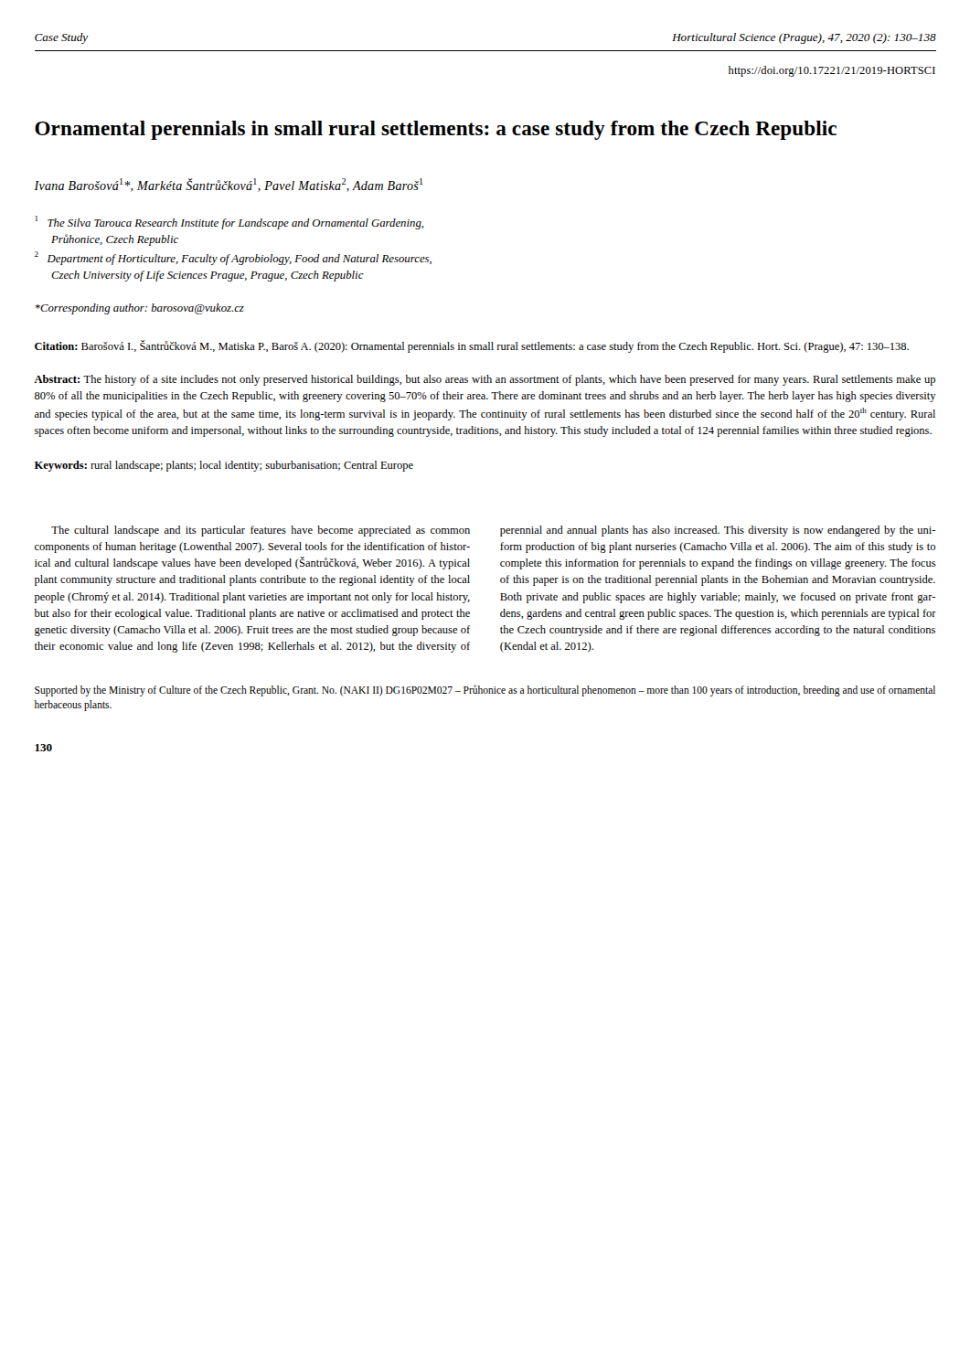Case Study
Horticultural Science (Prague), 47, 2020 (2): 130–138
https://doi.org/10.17221/21/2019-HORTSCI
Ornamental perennials in small rural settlements: a case study from the Czech Republic
Ivana Barošová1*, Markéta Šantrůčková1, Pavel Matiska2, Adam Baroš1
1 The Silva Tarouca Research Institute for Landscape and Ornamental Gardening, Průhonice, Czech Republic
2 Department of Horticulture, Faculty of Agrobiology, Food and Natural Resources, Czech University of Life Sciences Prague, Prague, Czech Republic
*Corresponding author: barosova@vukoz.cz
Citation: Barošová I., Šantrůčková M., Matiska P., Baroš A. (2020): Ornamental perennials in small rural settlements: a case study from the Czech Republic. Hort. Sci. (Prague), 47: 130–138.
Abstract: The history of a site includes not only preserved historical buildings, but also areas with an assortment of plants, which have been preserved for many years. Rural settlements make up 80% of all the municipalities in the Czech Republic, with greenery covering 50–70% of their area. There are dominant trees and shrubs and an herb layer. The herb layer has high species diversity and species typical of the area, but at the same time, its long-term survival is in jeopardy. The continuity of rural settlements has been disturbed since the second half of the 20th century. Rural spaces often become uniform and impersonal, without links to the surrounding countryside, traditions, and history. This study included a total of 124 perennial families within three studied regions.
Keywords: rural landscape; plants; local identity; suburbanisation; Central Europe
The cultural landscape and its particular features have become appreciated as common components of human heritage (Lowenthal 2007). Several tools for the identification of historical and cultural landscape values have been developed (Šantrůčková, Weber 2016). A typical plant community structure and traditional plants contribute to the regional identity of the local people (Chromý et al. 2014). Traditional plant varieties are important not only for local history, but also for their ecological value. Traditional plants are native or acclimatised and protect the genetic diversity (Camacho Villa et al. 2006). Fruit trees are the most studied group because of their economic value and long life (Zeven 1998; Kellerhals et al. 2012), but the diversity of perennial and annual plants has also increased. This diversity is now endangered by the uniform production of big plant nurseries (Camacho Villa et al. 2006). The aim of this study is to complete this information for perennials to expand the findings on village greenery. The focus of this paper is on the traditional perennial plants in the Bohemian and Moravian countryside. Both private and public spaces are highly variable; mainly, we focused on private front gardens, gardens and central green public spaces. The question is, which perennials are typical for the Czech countryside and if there are regional differences according to the natural conditions (Kendal et al. 2012).
Supported by the Ministry of Culture of the Czech Republic, Grant. No. (NAKI II) DG16P02M027 – Průhonice as a horticultural phenomenon – more than 100 years of introduction, breeding and use of ornamental herbaceous plants.
130